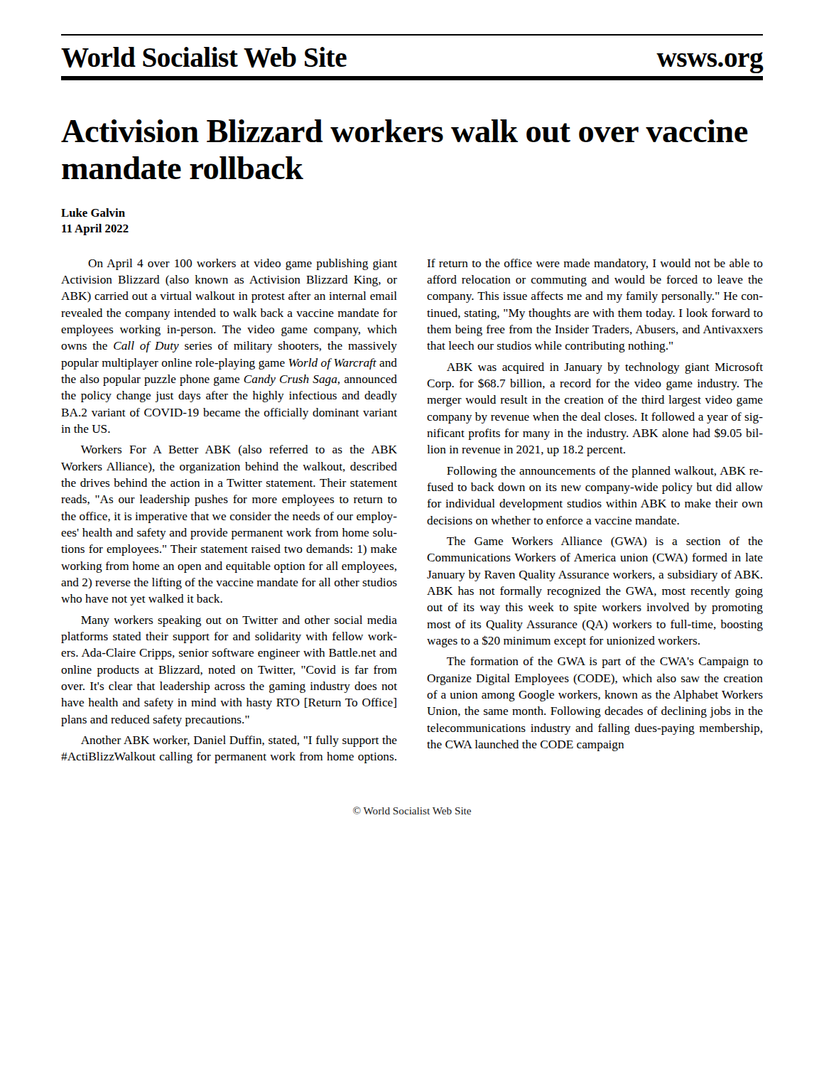World Socialist Web Site
wsws.org
Activision Blizzard workers walk out over vaccine mandate rollback
Luke Galvin 11 April 2022
On April 4 over 100 workers at video game publishing giant Activision Blizzard (also known as Activision Blizzard King, or ABK) carried out a virtual walkout in protest after an internal email revealed the company intended to walk back a vaccine mandate for employees working in-person. The video game company, which owns the Call of Duty series of military shooters, the massively popular multiplayer online role-playing game World of Warcraft and the also popular puzzle phone game Candy Crush Saga, announced the policy change just days after the highly infectious and deadly BA.2 variant of COVID-19 became the officially dominant variant in the US.
Workers For A Better ABK (also referred to as the ABK Workers Alliance), the organization behind the walkout, described the drives behind the action in a Twitter statement. Their statement reads, "As our leadership pushes for more employees to return to the office, it is imperative that we consider the needs of our employees' health and safety and provide permanent work from home solutions for employees." Their statement raised two demands: 1) make working from home an open and equitable option for all employees, and 2) reverse the lifting of the vaccine mandate for all other studios who have not yet walked it back.
Many workers speaking out on Twitter and other social media platforms stated their support for and solidarity with fellow workers. Ada-Claire Cripps, senior software engineer with Battle.net and online products at Blizzard, noted on Twitter, "Covid is far from over. It's clear that leadership across the gaming industry does not have health and safety in mind with hasty RTO [Return To Office] plans and reduced safety precautions."
Another ABK worker, Daniel Duffin, stated, "I fully support the #ActiBlizzWalkout calling for permanent work from home options. If return to the office were made mandatory, I would not be able to afford relocation or commuting and would be forced to leave the company. This issue affects me and my family personally." He continued, stating, "My thoughts are with them today. I look forward to them being free from the Insider Traders, Abusers, and Antivaxxers that leech our studios while contributing nothing."
ABK was acquired in January by technology giant Microsoft Corp. for $68.7 billion, a record for the video game industry. The merger would result in the creation of the third largest video game company by revenue when the deal closes. It followed a year of significant profits for many in the industry. ABK alone had $9.05 billion in revenue in 2021, up 18.2 percent.
Following the announcements of the planned walkout, ABK refused to back down on its new company-wide policy but did allow for individual development studios within ABK to make their own decisions on whether to enforce a vaccine mandate.
The Game Workers Alliance (GWA) is a section of the Communications Workers of America union (CWA) formed in late January by Raven Quality Assurance workers, a subsidiary of ABK. ABK has not formally recognized the GWA, most recently going out of its way this week to spite workers involved by promoting most of its Quality Assurance (QA) workers to full-time, boosting wages to a $20 minimum except for unionized workers.
The formation of the GWA is part of the CWA's Campaign to Organize Digital Employees (CODE), which also saw the creation of a union among Google workers, known as the Alphabet Workers Union, the same month. Following decades of declining jobs in the telecommunications industry and falling dues-paying membership, the CWA launched the CODE campaign
© World Socialist Web Site